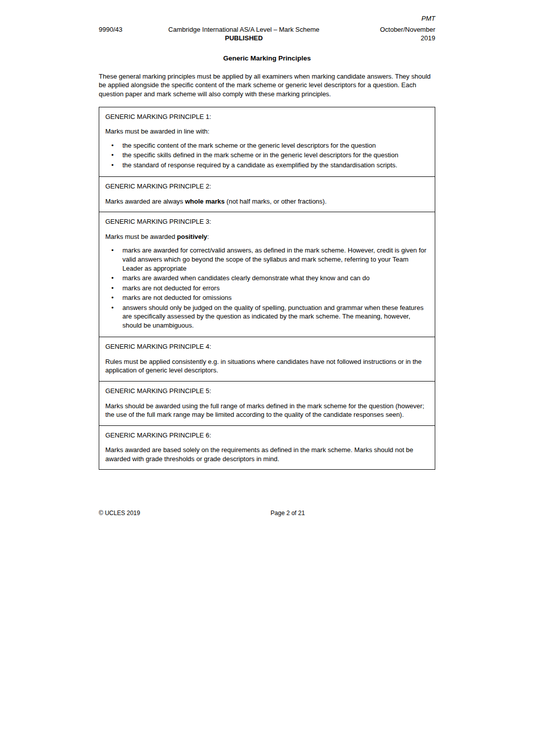PMT
| 9990/43 | Cambridge International AS/A Level – Mark Scheme | October/November |
| | PUBLISHED | 2019 |
Generic Marking Principles
These general marking principles must be applied by all examiners when marking candidate answers. They should be applied alongside the specific content of the mark scheme or generic level descriptors for a question. Each question paper and mark scheme will also comply with these marking principles.
| GENERIC MARKING PRINCIPLE 1: Marks must be awarded in line with: the specific content of the mark scheme or the generic level descriptors for the question the specific skills defined in the mark scheme or in the generic level descriptors for the question the standard of response required by a candidate as exemplified by the standardisation scripts. |
| GENERIC MARKING PRINCIPLE 2: Marks awarded are always whole marks (not half marks, or other fractions). |
| GENERIC MARKING PRINCIPLE 3: Marks must be awarded positively : marks are awarded for correct/valid answers, as defined in the mark scheme. However, credit is given for valid answers which go beyond the scope of the syllabus and mark scheme, referring to your Team Leader as appropriate marks are awarded when candidates clearly demonstrate what they know and can do marks are not deducted for errors marks are not deducted for omissions answers should only be judged on the quality of spelling, punctuation and grammar when these features are specifically assessed by the question as indicated by the mark scheme. The meaning, however, should be unambiguous. |
| GENERIC MARKING PRINCIPLE 4: Rules must be applied consistently e.g. in situations where candidates have not followed instructions or in the application of generic level descriptors. |
| GENERIC MARKING PRINCIPLE 5: Marks should be awarded using the full range of marks defined in the mark scheme for the question (however; the use of the full mark range may be limited according to the quality of the candidate responses seen). |
| GENERIC MARKING PRINCIPLE 6: Marks awarded are based solely on the requirements as defined in the mark scheme. Marks should not be awarded with grade thresholds or grade descriptors in mind. |
© UCLES 2019
Page 2 of 21